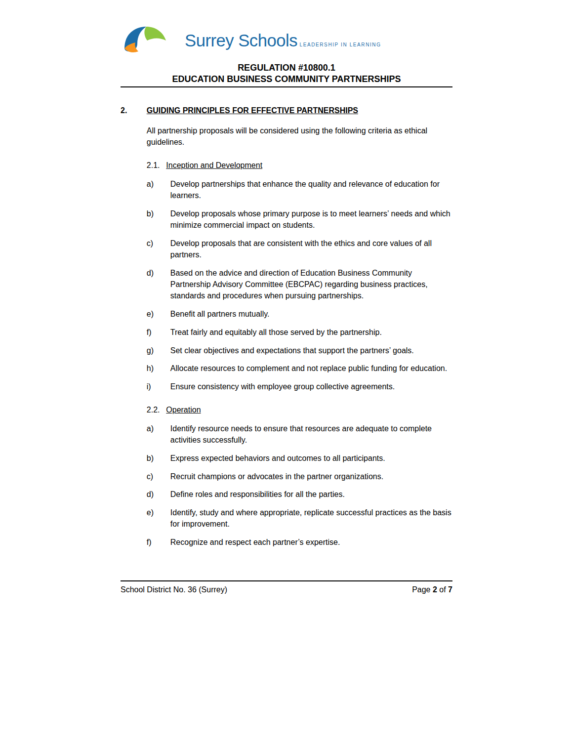Surrey Schools Leadership in Learning
REGULATION #10800.1
EDUCATION BUSINESS COMMUNITY PARTNERSHIPS
2. Guiding Principles for Effective Partnerships
All partnership proposals will be considered using the following criteria as ethical guidelines.
2.1. Inception and Development
a) Develop partnerships that enhance the quality and relevance of education for learners.
b) Develop proposals whose primary purpose is to meet learners’ needs and which minimize commercial impact on students.
c) Develop proposals that are consistent with the ethics and core values of all partners.
d) Based on the advice and direction of Education Business Community Partnership Advisory Committee (EBCPAC) regarding business practices, standards and procedures when pursuing partnerships.
e) Benefit all partners mutually.
f) Treat fairly and equitably all those served by the partnership.
g) Set clear objectives and expectations that support the partners’ goals.
h) Allocate resources to complement and not replace public funding for education.
i) Ensure consistency with employee group collective agreements.
2.2. Operation
a) Identify resource needs to ensure that resources are adequate to complete activities successfully.
b) Express expected behaviors and outcomes to all participants.
c) Recruit champions or advocates in the partner organizations.
d) Define roles and responsibilities for all the parties.
e) Identify, study and where appropriate, replicate successful practices as the basis for improvement.
f) Recognize and respect each partner’s expertise.
School District No. 36 (Surrey) Page 2 of 7